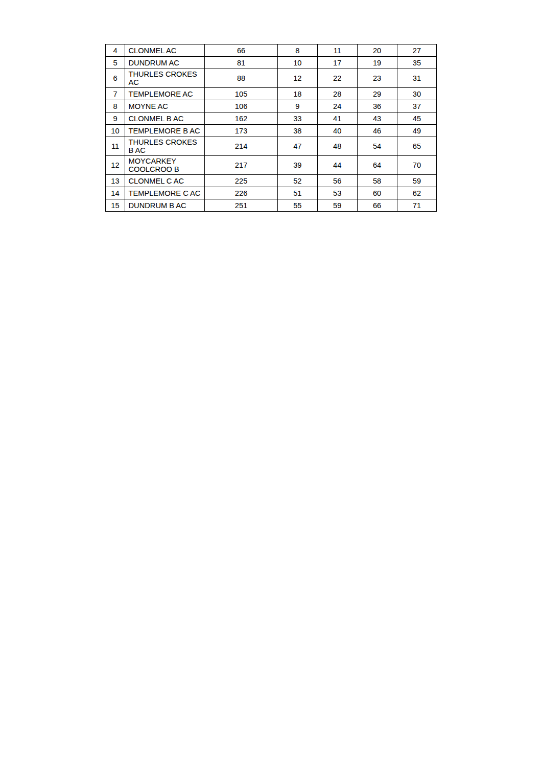| 4 | CLONMEL AC | 66 | 8 | 11 | 20 | 27 |
| 5 | DUNDRUM AC | 81 | 10 | 17 | 19 | 35 |
| 6 | THURLES CROKES AC | 88 | 12 | 22 | 23 | 31 |
| 7 | TEMPLEMORE AC | 105 | 18 | 28 | 29 | 30 |
| 8 | MOYNE AC | 106 | 9 | 24 | 36 | 37 |
| 9 | CLONMEL B AC | 162 | 33 | 41 | 43 | 45 |
| 10 | TEMPLEMORE B AC | 173 | 38 | 40 | 46 | 49 |
| 11 | THURLES CROKES B AC | 214 | 47 | 48 | 54 | 65 |
| 12 | MOYCARKEY COOLCROO B | 217 | 39 | 44 | 64 | 70 |
| 13 | CLONMEL C AC | 225 | 52 | 56 | 58 | 59 |
| 14 | TEMPLEMORE C AC | 226 | 51 | 53 | 60 | 62 |
| 15 | DUNDRUM B AC | 251 | 55 | 59 | 66 | 71 |